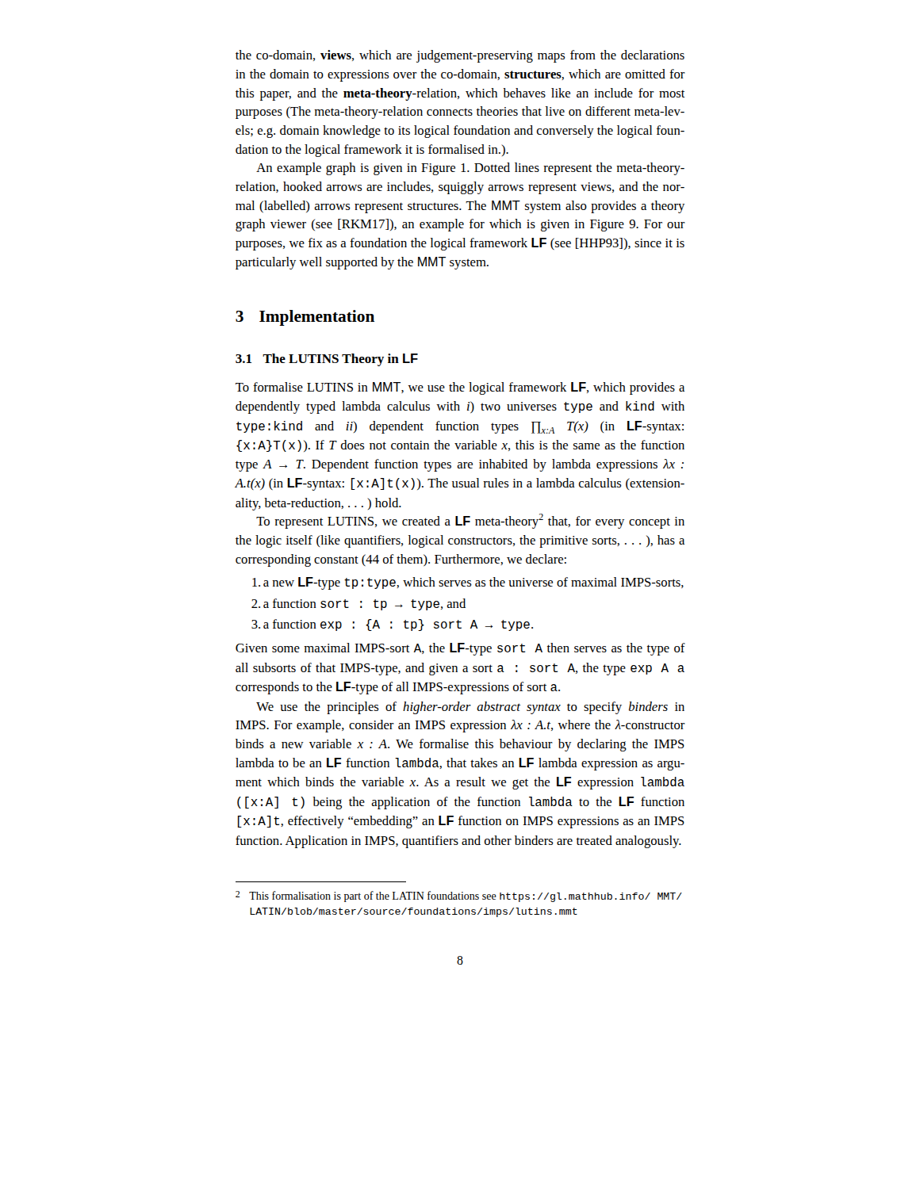the co-domain, views, which are judgement-preserving maps from the declarations in the domain to expressions over the co-domain, structures, which are omitted for this paper, and the meta-theory-relation, which behaves like an include for most purposes (The meta-theory-relation connects theories that live on different meta-levels; e.g. domain knowledge to its logical foundation and conversely the logical foundation to the logical framework it is formalised in.).
An example graph is given in Figure 1. Dotted lines represent the meta-theory-relation, hooked arrows are includes, squiggly arrows represent views, and the normal (labelled) arrows represent structures. The MMT system also provides a theory graph viewer (see [RKM17]), an example for which is given in Figure 9. For our purposes, we fix as a foundation the logical framework LF (see [HHP93]), since it is particularly well supported by the MMT system.
3 Implementation
3.1 The LUTINS Theory in LF
To formalise LUTINS in MMT, we use the logical framework LF, which provides a dependently typed lambda calculus with i) two universes type and kind with type:kind and ii) dependent function types ∏x:A T(x) (in LF-syntax: {x:A}T(x)). If T does not contain the variable x, this is the same as the function type A → T. Dependent function types are inhabited by lambda expressions λx : A.t(x) (in LF-syntax: [x:A]t(x)). The usual rules in a lambda calculus (extensionality, beta-reduction, . . . ) hold.
To represent LUTINS, we created a LF meta-theory2 that, for every concept in the logic itself (like quantifiers, logical constructors, the primitive sorts, . . . ), has a corresponding constant (44 of them). Furthermore, we declare:
a new LF-type tp:type, which serves as the universe of maximal IMPS-sorts,
a function sort : tp → type, and
a function exp : {A : tp} sort A → type.
Given some maximal IMPS-sort A, the LF-type sort A then serves as the type of all subsorts of that IMPS-type, and given a sort a : sort A, the type exp A a corresponds to the LF-type of all IMPS-expressions of sort a.
We use the principles of higher-order abstract syntax to specify binders in IMPS. For example, consider an IMPS expression λx : A.t, where the λ-constructor binds a new variable x : A. We formalise this behaviour by declaring the IMPS lambda to be an LF function lambda, that takes an LF lambda expression as argument which binds the variable x. As a result we get the LF expression lambda ([x:A] t) being the application of the function lambda to the LF function [x:A]t, effectively “embedding” an LF function on IMPS expressions as an IMPS function. Application in IMPS, quantifiers and other binders are treated analogously.
2 This formalisation is part of the LATIN foundations see https://gl.mathhub.info/ MMT/LATIN/blob/master/source/foundations/imps/lutins.mmt
8